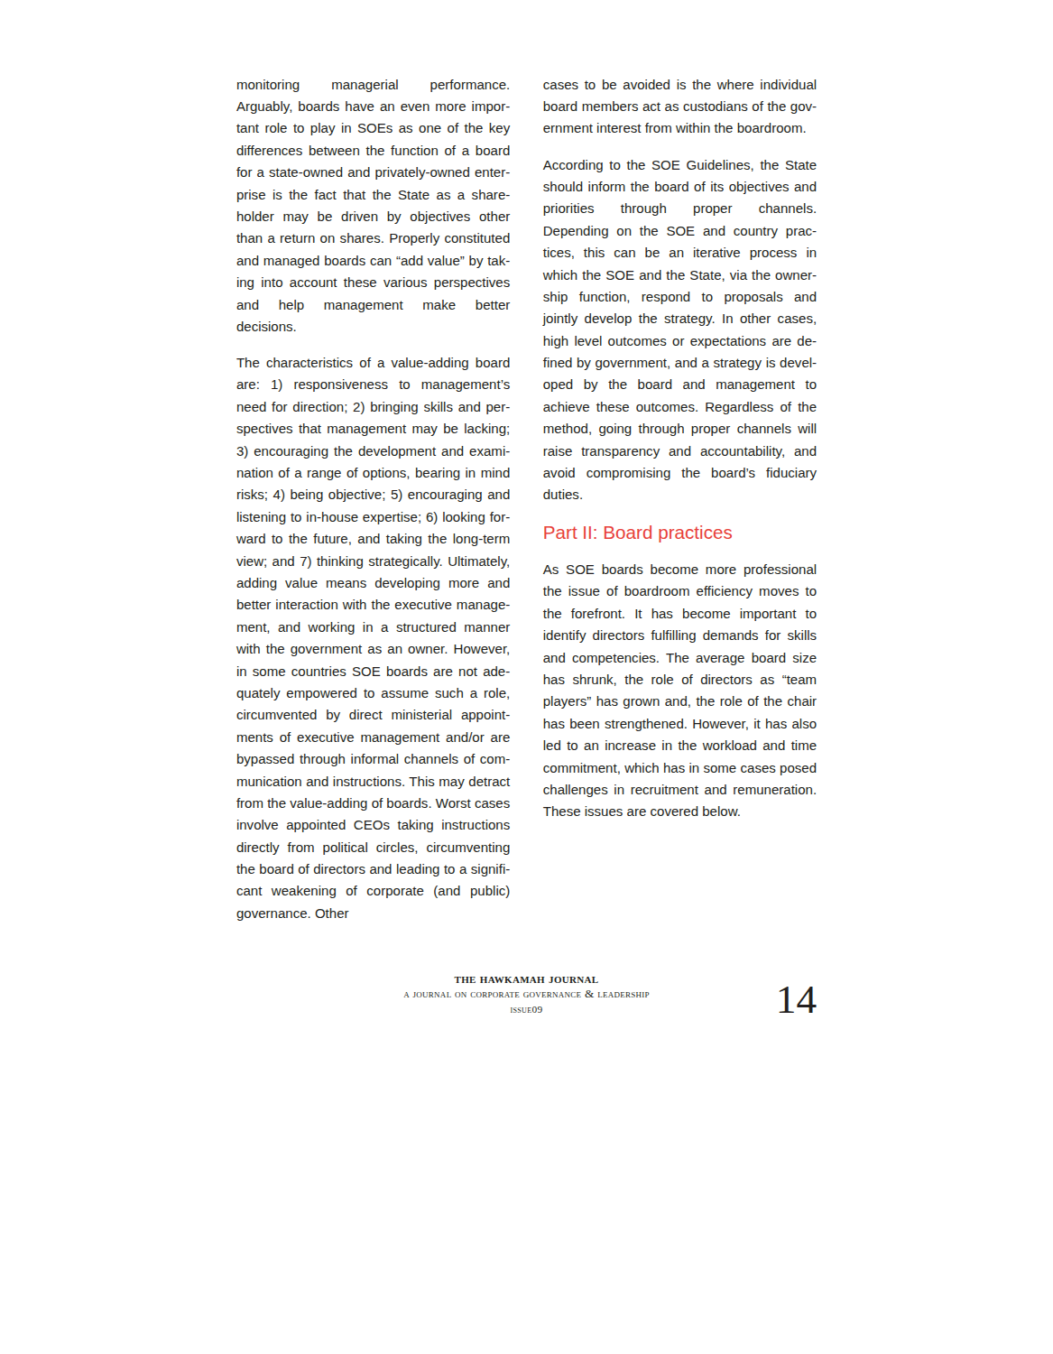monitoring managerial performance. Arguably, boards have an even more important role to play in SOEs as one of the key differences between the function of a board for a state-owned and privately-owned enterprise is the fact that the State as a shareholder may be driven by objectives other than a return on shares. Properly constituted and managed boards can “add value” by taking into account these various perspectives and help management make better decisions.
The characteristics of a value-adding board are: 1) responsiveness to management’s need for direction; 2) bringing skills and perspectives that management may be lacking; 3) encouraging the development and examination of a range of options, bearing in mind risks; 4) being objective; 5) encouraging and listening to in-house expertise; 6) looking forward to the future, and taking the long-term view; and 7) thinking strategically. Ultimately, adding value means developing more and better interaction with the executive management, and working in a structured manner with the government as an owner. However, in some countries SOE boards are not adequately empowered to assume such a role, circumvented by direct ministerial appointments of executive management and/or are bypassed through informal channels of communication and instructions. This may detract from the value-adding of boards. Worst cases involve appointed CEOs taking instructions directly from political circles, circumventing the board of directors and leading to a significant weakening of corporate (and public) governance. Other
cases to be avoided is the where individual board members act as custodians of the government interest from within the boardroom.
According to the SOE Guidelines, the State should inform the board of its objectives and priorities through proper channels. Depending on the SOE and country practices, this can be an iterative process in which the SOE and the State, via the ownership function, respond to proposals and jointly develop the strategy. In other cases, high level outcomes or expectations are defined by government, and a strategy is developed by the board and management to achieve these outcomes. Regardless of the method, going through proper channels will raise transparency and accountability, and avoid compromising the board’s fiduciary duties.
Part II: Board practices
As SOE boards become more professional the issue of boardroom efficiency moves to the forefront. It has become important to identify directors fulfilling demands for skills and competencies. The average board size has shrunk, the role of directors as “team players” has grown and, the role of the chair has been strengthened. However, it has also led to an increase in the workload and time commitment, which has in some cases posed challenges in recruitment and remuneration. These issues are covered below.
The Hawkamah Journal
A Journal on Corporate Governance & Leadership
issue09
14